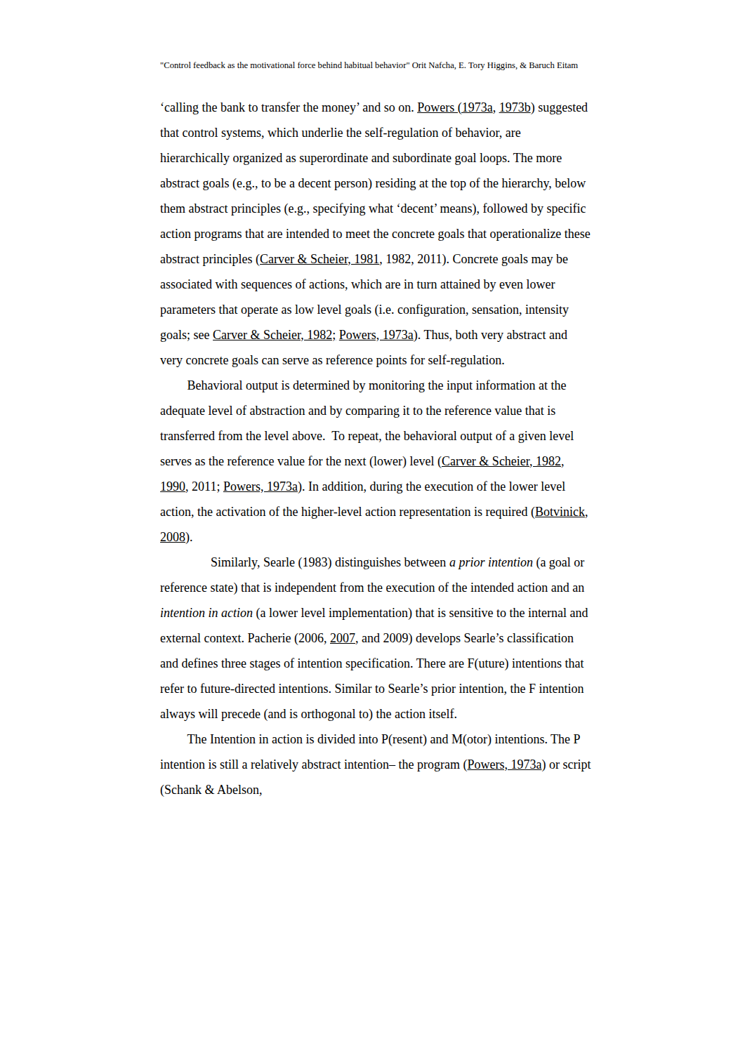"Control feedback as the motivational force behind habitual behavior" Orit Nafcha, E. Tory Higgins, & Baruch Eitam
‘calling the bank to transfer the money’ and so on. Powers (1973a, 1973b) suggested that control systems, which underlie the self-regulation of behavior, are hierarchically organized as superordinate and subordinate goal loops. The more abstract goals (e.g., to be a decent person) residing at the top of the hierarchy, below them abstract principles (e.g., specifying what ‘decent’ means), followed by specific action programs that are intended to meet the concrete goals that operationalize these abstract principles (Carver & Scheier, 1981, 1982, 2011). Concrete goals may be associated with sequences of actions, which are in turn attained by even lower parameters that operate as low level goals (i.e. configuration, sensation, intensity goals; see Carver & Scheier, 1982; Powers, 1973a). Thus, both very abstract and very concrete goals can serve as reference points for self-regulation.
Behavioral output is determined by monitoring the input information at the adequate level of abstraction and by comparing it to the reference value that is transferred from the level above. To repeat, the behavioral output of a given level serves as the reference value for the next (lower) level (Carver & Scheier, 1982, 1990, 2011; Powers, 1973a). In addition, during the execution of the lower level action, the activation of the higher-level action representation is required (Botvinick, 2008).
Similarly, Searle (1983) distinguishes between a prior intention (a goal or reference state) that is independent from the execution of the intended action and an intention in action (a lower level implementation) that is sensitive to the internal and external context. Pacherie (2006, 2007, and 2009) develops Searle’s classification and defines three stages of intention specification. There are F(uture) intentions that refer to future-directed intentions. Similar to Searle’s prior intention, the F intention always will precede (and is orthogonal to) the action itself.
The Intention in action is divided into P(resent) and M(otor) intentions. The P intention is still a relatively abstract intention– the program (Powers, 1973a) or script (Schank & Abelson,